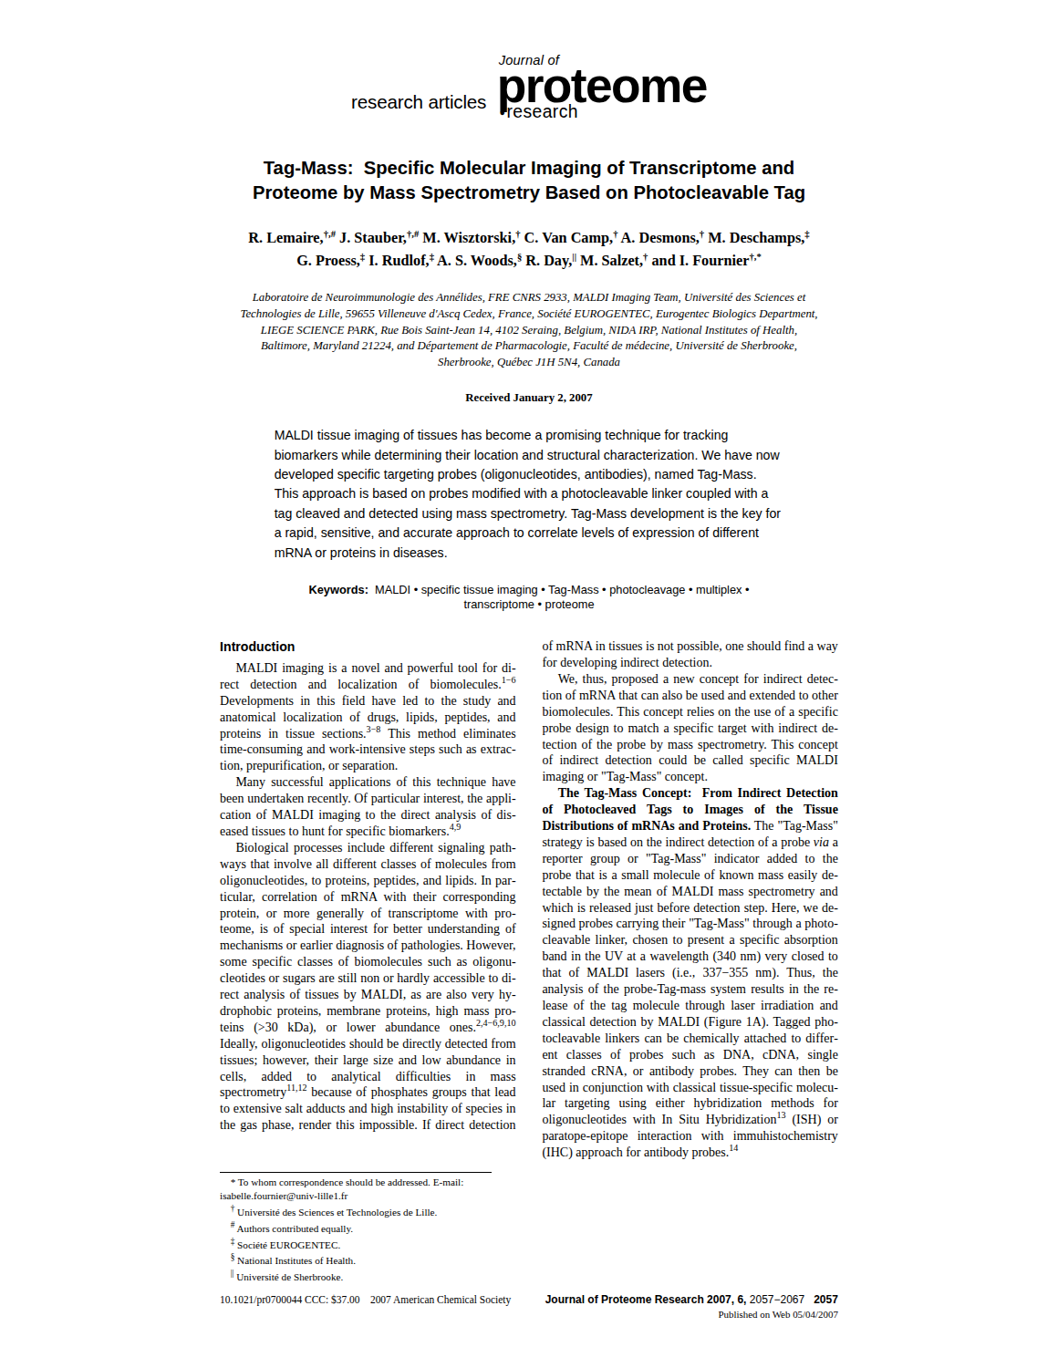research articles
Journal of
proteome
research
Tag-Mass: Specific Molecular Imaging of Transcriptome and Proteome by Mass Spectrometry Based on Photocleavable Tag
R. Lemaire,†,# J. Stauber,†,# M. Wisztorski,† C. Van Camp,† A. Desmons,† M. Deschamps,‡
G. Proess,‡ I. Rudlof,‡ A. S. Woods,§ R. Day,|| M. Salzet,† and I. Fournier†,*
Laboratoire de Neuroimmunologie des Annélides, FRE CNRS 2933, MALDI Imaging Team, Université des Sciences et Technologies de Lille, 59655 Villeneuve d'Ascq Cedex, France, Société EUROGENTEC, Eurogentec Biologics Department, LIEGE SCIENCE PARK, Rue Bois Saint-Jean 14, 4102 Seraing, Belgium, NIDA IRP, National Institutes of Health, Baltimore, Maryland 21224, and Département de Pharmacologie, Faculté de médecine, Université de Sherbrooke, Sherbrooke, Québec J1H 5N4, Canada
Received January 2, 2007
MALDI tissue imaging of tissues has become a promising technique for tracking biomarkers while determining their location and structural characterization. We have now developed specific targeting probes (oligonucleotides, antibodies), named Tag-Mass. This approach is based on probes modified with a photocleavable linker coupled with a tag cleaved and detected using mass spectrometry. Tag-Mass development is the key for a rapid, sensitive, and accurate approach to correlate levels of expression of different mRNA or proteins in diseases.
Keywords: MALDI • specific tissue imaging • Tag-Mass • photocleavage • multiplex • transcriptome • proteome
Introduction
MALDI imaging is a novel and powerful tool for direct detection and localization of biomolecules.1−6 Developments in this field have led to the study and anatomical localization of drugs, lipids, peptides, and proteins in tissue sections.3−8 This method eliminates time-consuming and work-intensive steps such as extraction, prepurification, or separation.
Many successful applications of this technique have been undertaken recently. Of particular interest, the application of MALDI imaging to the direct analysis of diseased tissues to hunt for specific biomarkers.4,9
Biological processes include different signaling pathways that involve all different classes of molecules from oligonucleotides, to proteins, peptides, and lipids. In particular, correlation of mRNA with their corresponding protein, or more generally of transcriptome with proteome, is of special interest for better understanding of mechanisms or earlier diagnosis of pathologies. However, some specific classes of biomolecules such as oligonucleotides or sugars are still non or hardly accessible to direct analysis of tissues by MALDI, as are also very hydrophobic proteins, membrane proteins, high mass proteins (>30 kDa), or lower abundance ones.2,4−6,9,10 Ideally, oligonucleotides should be directly detected from tissues; however, their large size and low abundance in cells, added to analytical difficulties in mass spectrometry11,12 because of phosphates groups that lead to extensive salt adducts and high instability of species in the gas phase, render this impossible. If direct detection of mRNA in tissues is not possible, one should find a way for developing indirect detection.
We, thus, proposed a new concept for indirect detection of mRNA that can also be used and extended to other biomolecules. This concept relies on the use of a specific probe design to match a specific target with indirect detection of the probe by mass spectrometry. This concept of indirect detection could be called specific MALDI imaging or "Tag-Mass" concept.
The Tag-Mass Concept: From Indirect Detection of Photocleaved Tags to Images of the Tissue Distributions of mRNAs and Proteins. The "Tag-Mass" strategy is based on the indirect detection of a probe via a reporter group or "Tag-Mass" indicator added to the probe that is a small molecule of known mass easily detectable by the mean of MALDI mass spectrometry and which is released just before detection step. Here, we designed probes carrying their "Tag-Mass" through a photocleavable linker, chosen to present a specific absorption band in the UV at a wavelength (340 nm) very closed to that of MALDI lasers (i.e., 337−355 nm). Thus, the analysis of the probe-Tag-mass system results in the release of the tag molecule through laser irradiation and classical detection by MALDI (Figure 1A). Tagged photocleavable linkers can be chemically attached to different classes of probes such as DNA, cDNA, single stranded cRNA, or antibody probes. They can then be used in conjunction with classical tissue-specific molecular targeting using either hybridization methods for oligonucleotides with In Situ Hybridization13 (ISH) or paratope-epitope interaction with immuhistochemistry (IHC) approach for antibody probes.14
* To whom correspondence should be addressed. E-mail: isabelle.fournier@univ-lille1.fr
† Université des Sciences et Technologies de Lille.
# Authors contributed equally.
‡ Société EUROGENTEC.
§ National Institutes of Health.
|| Université de Sherbrooke.
10.1021/pr0700044 CCC: $37.00 2007 American Chemical Society
Journal of Proteome Research 2007, 6, 2057−2067 2057
Published on Web 05/04/2007